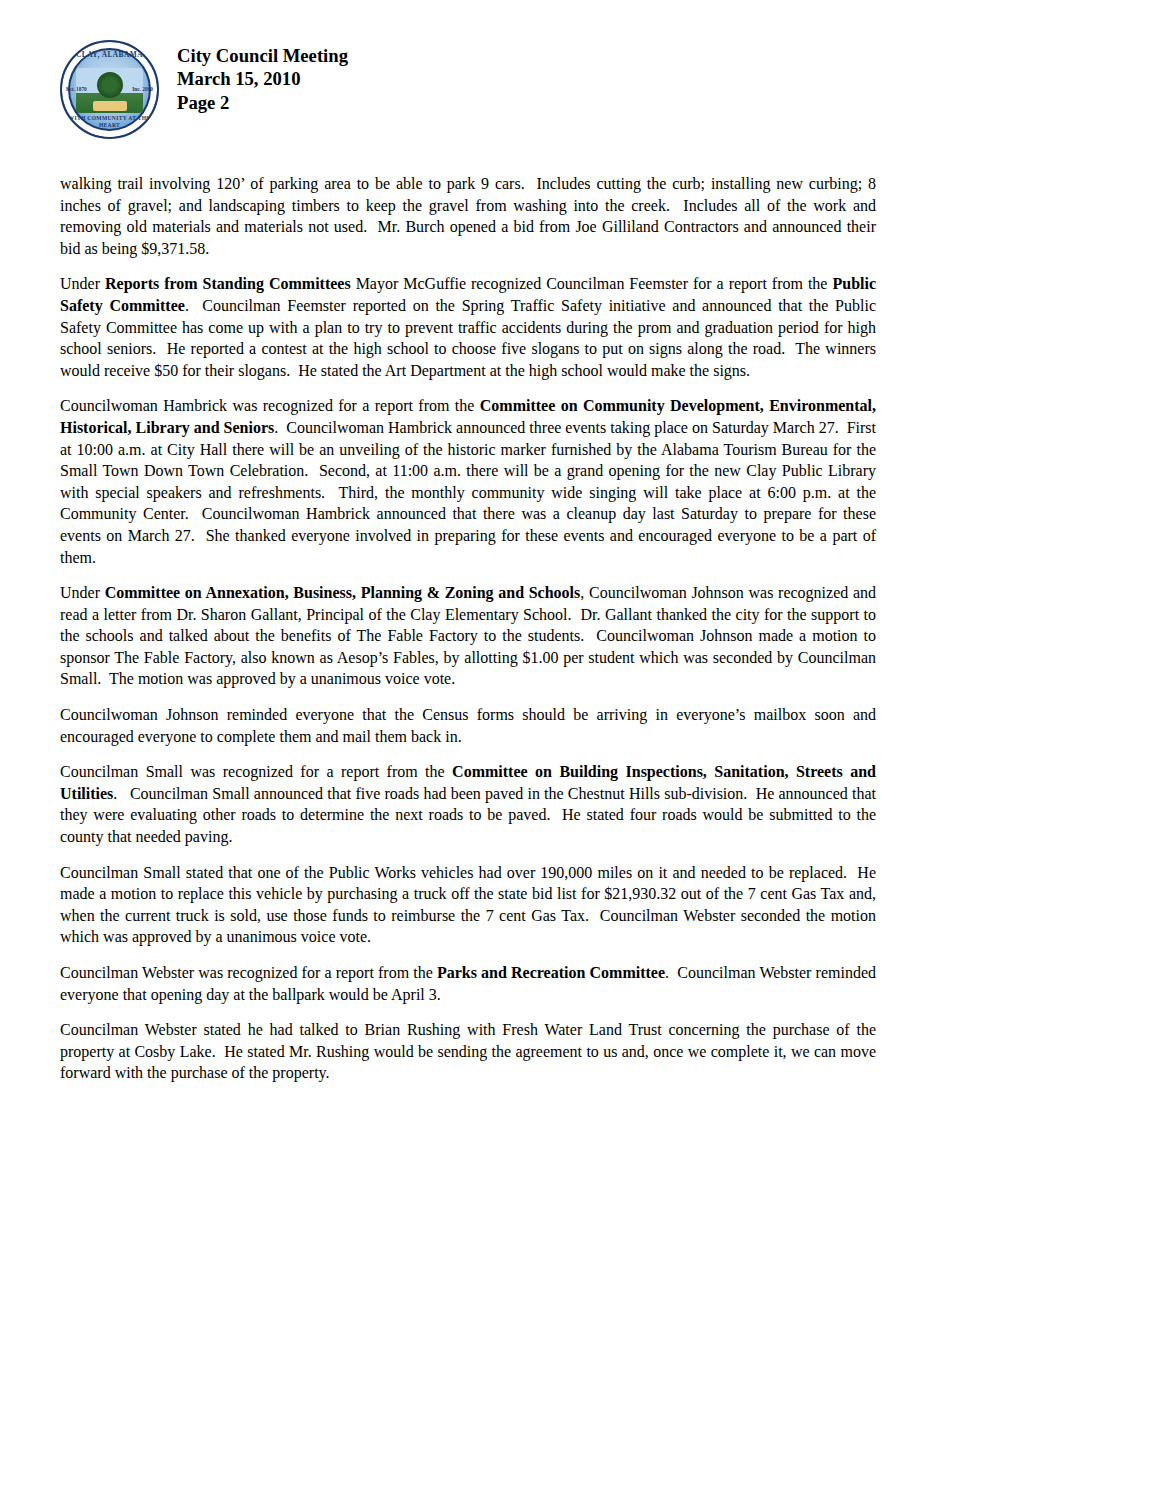Est. 1870 Inc. 2000
City Council Meeting
March 15, 2010
Page 2
walking trail involving 120’ of parking area to be able to park 9 cars. Includes cutting the curb; installing new curbing; 8 inches of gravel; and landscaping timbers to keep the gravel from washing into the creek. Includes all of the work and removing old materials and materials not used. Mr. Burch opened a bid from Joe Gilliland Contractors and announced their bid as being $9,371.58.
Under Reports from Standing Committees Mayor McGuffie recognized Councilman Feemster for a report from the Public Safety Committee. Councilman Feemster reported on the Spring Traffic Safety initiative and announced that the Public Safety Committee has come up with a plan to try to prevent traffic accidents during the prom and graduation period for high school seniors. He reported a contest at the high school to choose five slogans to put on signs along the road. The winners would receive $50 for their slogans. He stated the Art Department at the high school would make the signs.
Councilwoman Hambrick was recognized for a report from the Committee on Community Development, Environmental, Historical, Library and Seniors. Councilwoman Hambrick announced three events taking place on Saturday March 27. First at 10:00 a.m. at City Hall there will be an unveiling of the historic marker furnished by the Alabama Tourism Bureau for the Small Town Down Town Celebration. Second, at 11:00 a.m. there will be a grand opening for the new Clay Public Library with special speakers and refreshments. Third, the monthly community wide singing will take place at 6:00 p.m. at the Community Center. Councilwoman Hambrick announced that there was a cleanup day last Saturday to prepare for these events on March 27. She thanked everyone involved in preparing for these events and encouraged everyone to be a part of them.
Under Committee on Annexation, Business, Planning & Zoning and Schools, Councilwoman Johnson was recognized and read a letter from Dr. Sharon Gallant, Principal of the Clay Elementary School. Dr. Gallant thanked the city for the support to the schools and talked about the benefits of The Fable Factory to the students. Councilwoman Johnson made a motion to sponsor The Fable Factory, also known as Aesop’s Fables, by allotting $1.00 per student which was seconded by Councilman Small. The motion was approved by a unanimous voice vote.
Councilwoman Johnson reminded everyone that the Census forms should be arriving in everyone’s mailbox soon and encouraged everyone to complete them and mail them back in.
Councilman Small was recognized for a report from the Committee on Building Inspections, Sanitation, Streets and Utilities. Councilman Small announced that five roads had been paved in the Chestnut Hills sub-division. He announced that they were evaluating other roads to determine the next roads to be paved. He stated four roads would be submitted to the county that needed paving.
Councilman Small stated that one of the Public Works vehicles had over 190,000 miles on it and needed to be replaced. He made a motion to replace this vehicle by purchasing a truck off the state bid list for $21,930.32 out of the 7 cent Gas Tax and, when the current truck is sold, use those funds to reimburse the 7 cent Gas Tax. Councilman Webster seconded the motion which was approved by a unanimous voice vote.
Councilman Webster was recognized for a report from the Parks and Recreation Committee. Councilman Webster reminded everyone that opening day at the ballpark would be April 3.
Councilman Webster stated he had talked to Brian Rushing with Fresh Water Land Trust concerning the purchase of the property at Cosby Lake. He stated Mr. Rushing would be sending the agreement to us and, once we complete it, we can move forward with the purchase of the property.